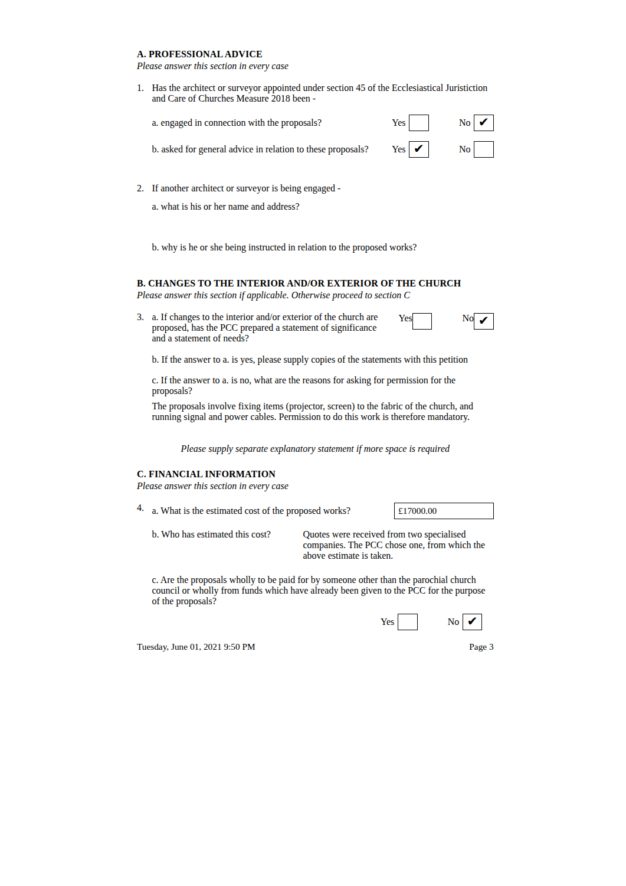A. PROFESSIONAL ADVICE
Please answer this section in every case
1.
Has the architect or surveyor appointed under section 45 of the Ecclesiastical Juristiction and Care of Churches Measure 2018 been -
a. engaged in connection with the proposals?
Yes No
b. asked for general advice in relation to these proposals?
Yes No
2.
If another architect or surveyor is being engaged -
a. what is his or her name and address?
b. why is he or she being instructed in relation to the proposed works?
B. CHANGES TO THE INTERIOR AND/OR EXTERIOR OF THE CHURCH
Please answer this section if applicable. Otherwise proceed to section C
3.
a. If changes to the interior and/or exterior of the church are proposed, has the PCC prepared a statement of significance and a statement of needs?
Yes No
b. If the answer to a. is yes, please supply copies of the statements with this petition
c. If the answer to a. is no, what are the reasons for asking for permission for the proposals?
The proposals involve fixing items (projector, screen) to the fabric of the church, and running signal and power cables. Permission to do this work is therefore mandatory.
Please supply separate explanatory statement if more space is required
C. FINANCIAL INFORMATION
Please answer this section in every case
4.
a. What is the estimated cost of the proposed works? £17000.00
b. Who has estimated this cost?
Quotes were received from two specialised companies. The PCC chose one, from which the above estimate is taken.
c. Are the proposals wholly to be paid for by someone other than the parochial church council or wholly from funds which have already been given to the PCC for the purpose of the proposals?
Yes No
Tuesday, June 01, 2021 9:50 PM Page 3